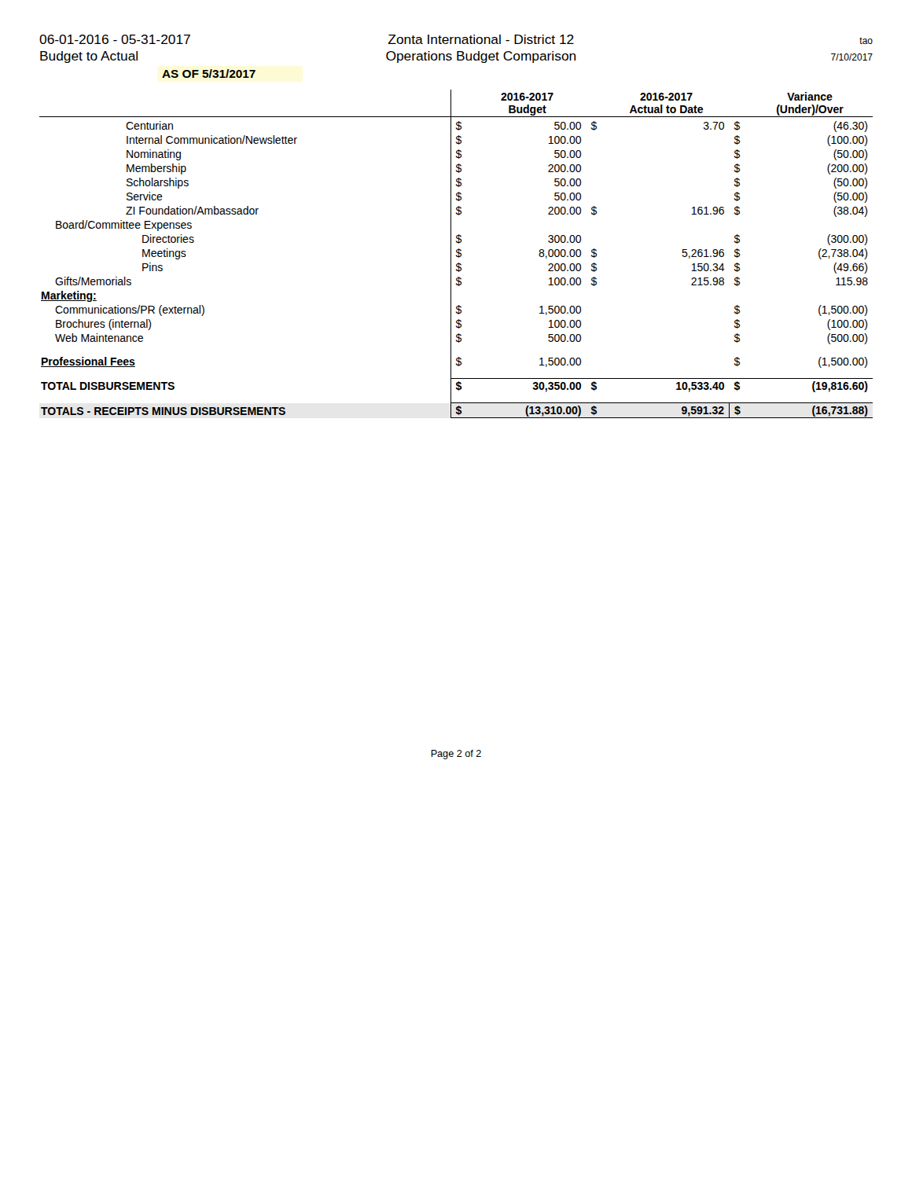06-01-2016 - 05-31-2017
Zonta International - District 12
tao
Budget to Actual
Operations Budget Comparison
7/10/2017
AS OF 5/31/2017
| | | 2016-2017 Budget | | 2016-2017 Actual to Date | | Variance (Under)/Over |
| Centurian | $ | 50.00 | $ | 3.70 | $ | (46.30) |
| Internal Communication/Newsletter | $ | 100.00 | | | $ | (100.00) |
| Nominating | $ | 50.00 | | | $ | (50.00) |
| Membership | $ | 200.00 | | | $ | (200.00) |
| Scholarships | $ | 50.00 | | | $ | (50.00) |
| Service | $ | 50.00 | | | $ | (50.00) |
| ZI Foundation/Ambassador | $ | 200.00 | $ | 161.96 | $ | (38.04) |
| Board/Committee Expenses | | | | | | |
| Directories | $ | 300.00 | | | $ | (300.00) |
| Meetings | $ | 8,000.00 | $ | 5,261.96 | $ | (2,738.04) |
| Pins | $ | 200.00 | $ | 150.34 | $ | (49.66) |
| Gifts/Memorials | $ | 100.00 | $ | 215.98 | $ | 115.98 |
| Marketing: | | | | | | |
| Communications/PR (external) | $ | 1,500.00 | | | $ | (1,500.00) |
| Brochures (internal) | $ | 100.00 | | | $ | (100.00) |
| Web Maintenance | $ | 500.00 | | | $ | (500.00) |
| Professional Fees | $ | 1,500.00 | | | $ | (1,500.00) |
| TOTAL DISBURSEMENTS | $ | 30,350.00 | $ | 10,533.40 | $ | (19,816.60) |
| TOTALS - RECEIPTS MINUS DISBURSEMENTS | $ | (13,310.00) | $ | 9,591.32 | $ | (16,731.88) |
Page 2 of 2